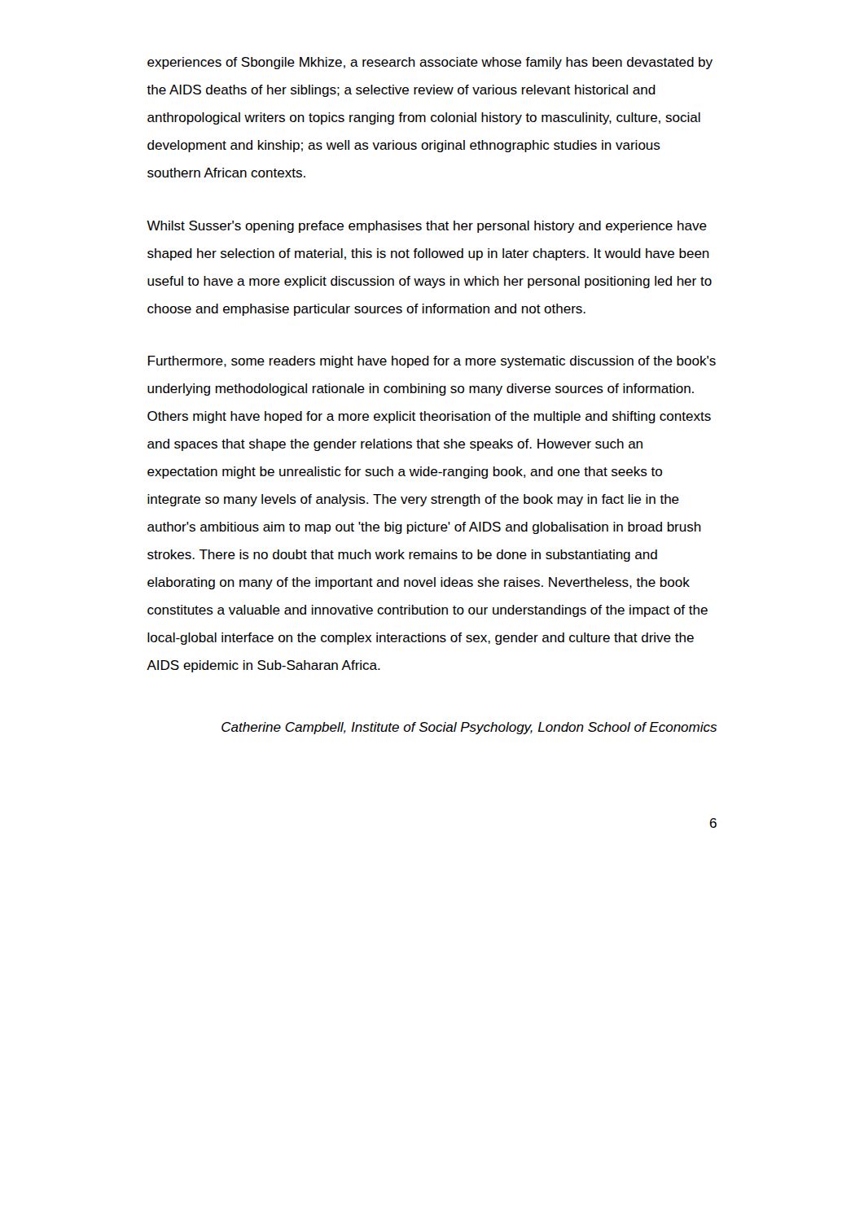experiences of Sbongile Mkhize, a research associate whose family has been devastated by the AIDS deaths of her siblings; a selective review of various relevant historical and anthropological writers on topics ranging from colonial history to masculinity, culture, social development and kinship; as well as various original ethnographic studies in various southern African contexts.
Whilst Susser's opening preface emphasises that her personal history and experience have shaped her selection of material, this is not followed up in later chapters. It would have been useful to have a more explicit discussion of ways in which her personal positioning led her to choose and emphasise particular sources of information and not others.
Furthermore, some readers might have hoped for a more systematic discussion of the book's underlying methodological rationale in combining so many diverse sources of information. Others might have hoped for a more explicit theorisation of the multiple and shifting contexts and spaces that shape the gender relations that she speaks of. However such an expectation might be unrealistic for such a wide-ranging book, and one that seeks to integrate so many levels of analysis. The very strength of the book may in fact lie in the author's ambitious aim to map out 'the big picture' of AIDS and globalisation in broad brush strokes. There is no doubt that much work remains to be done in substantiating and elaborating on many of the important and novel ideas she raises. Nevertheless, the book constitutes a valuable and innovative contribution to our understandings of the impact of the local-global interface on the complex interactions of sex, gender and culture that drive the AIDS epidemic in Sub-Saharan Africa.
Catherine Campbell, Institute of Social Psychology, London School of Economics
6